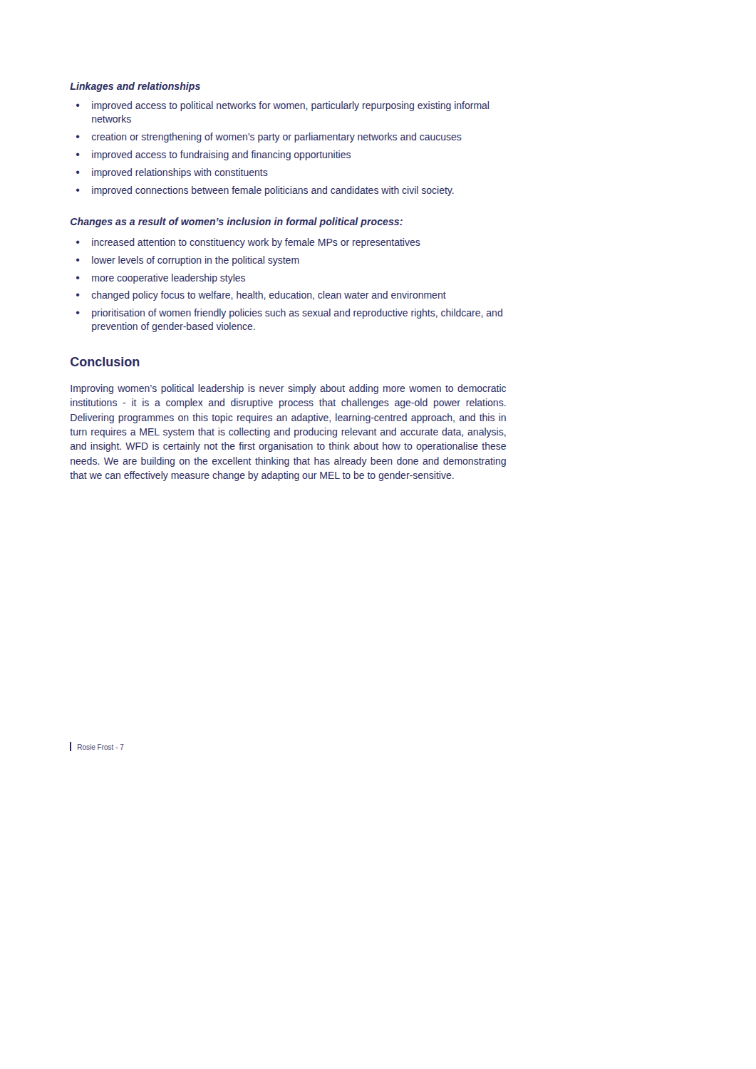Linkages and relationships
improved access to political networks for women, particularly repurposing existing informal networks
creation or strengthening of women’s party or parliamentary networks and caucuses
improved access to fundraising and financing opportunities
improved relationships with constituents
improved connections between female politicians and candidates with civil society.
Changes as a result of women’s inclusion in formal political process:
increased attention to constituency work by female MPs or representatives
lower levels of corruption in the political system
more cooperative leadership styles
changed policy focus to welfare, health, education, clean water and environment
prioritisation of women friendly policies such as sexual and reproductive rights, childcare, and prevention of gender-based violence.
Conclusion
Improving women’s political leadership is never simply about adding more women to democratic institutions - it is a complex and disruptive process that challenges age-old power relations. Delivering programmes on this topic requires an adaptive, learning-centred approach, and this in turn requires a MEL system that is collecting and producing relevant and accurate data, analysis, and insight. WFD is certainly not the first organisation to think about how to operationalise these needs. We are building on the excellent thinking that has already been done and demonstrating that we can effectively measure change by adapting our MEL to be to gender-sensitive.
Rosie Frost - 7